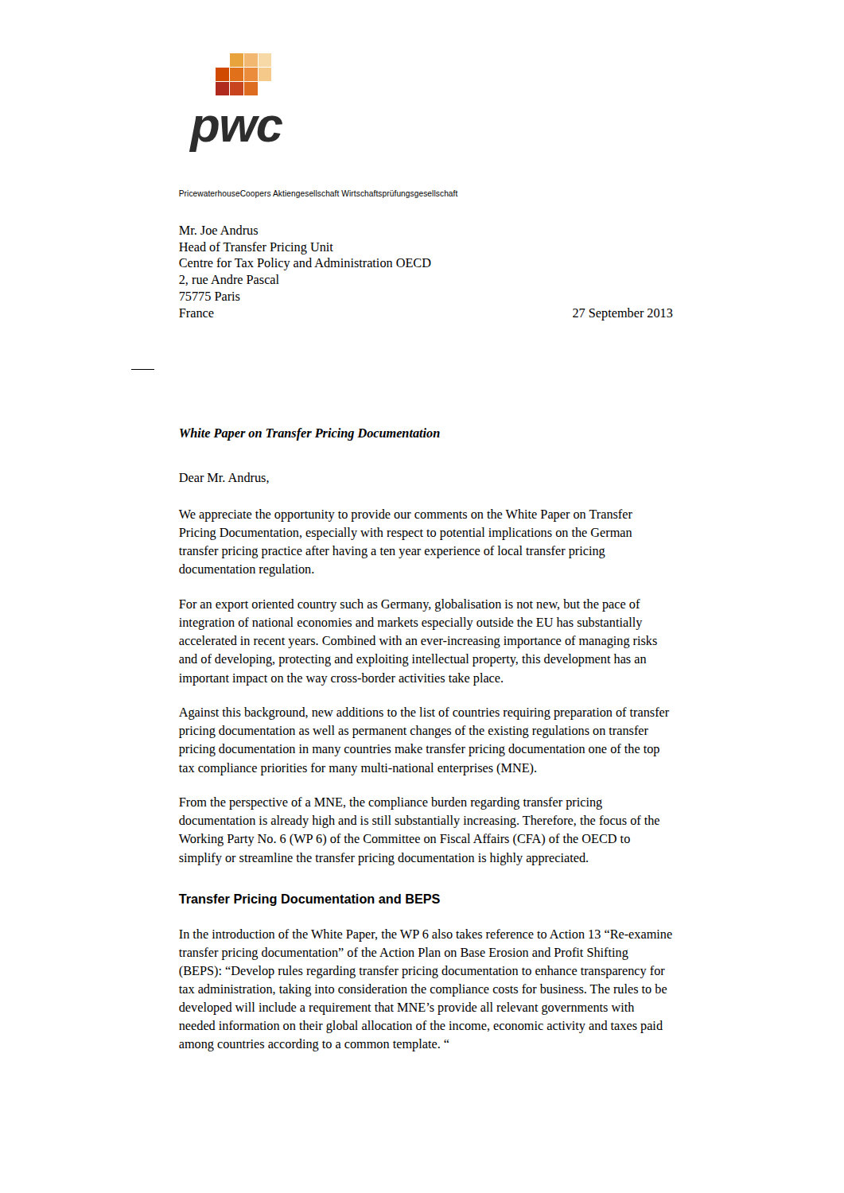pwc
PricewaterhouseCoopers Aktiengesellschaft Wirtschaftsprüfungsgesellschaft
Mr. Joe Andrus
Head of Transfer Pricing Unit
Centre for Tax Policy and Administration OECD
2, rue Andre Pascal
75775 Paris
France27 September 2013
White Paper on Transfer Pricing Documentation
Dear Mr. Andrus,
We appreciate the opportunity to provide our comments on the White Paper on Transfer Pricing Documentation, especially with respect to potential implications on the German transfer pricing practice after having a ten year experience of local transfer pricing documentation regulation.
For an export oriented country such as Germany, globalisation is not new, but the pace of integration of national economies and markets especially outside the EU has substantially accelerated in recent years. Combined with an ever-increasing importance of managing risks and of developing, protecting and exploiting intellectual property, this development has an important impact on the way cross-border activities take place.
Against this background, new additions to the list of countries requiring preparation of transfer pricing documentation as well as permanent changes of the existing regulations on transfer pricing documentation in many countries make transfer pricing documentation one of the top tax compliance priorities for many multi-national enterprises (MNE).
From the perspective of a MNE, the compliance burden regarding transfer pricing documentation is already high and is still substantially increasing. Therefore, the focus of the Working Party No. 6 (WP 6) of the Committee on Fiscal Affairs (CFA) of the OECD to simplify or streamline the transfer pricing documentation is highly appreciated.
Transfer Pricing Documentation and BEPS
In the introduction of the White Paper, the WP 6 also takes reference to Action 13 “Re-examine transfer pricing documentation” of the Action Plan on Base Erosion and Profit Shifting (BEPS): “Develop rules regarding transfer pricing documentation to enhance transparency for tax administration, taking into consideration the compliance costs for business. The rules to be developed will include a requirement that MNE’s provide all relevant governments with needed information on their global allocation of the income, economic activity and taxes paid among countries according to a common template. “